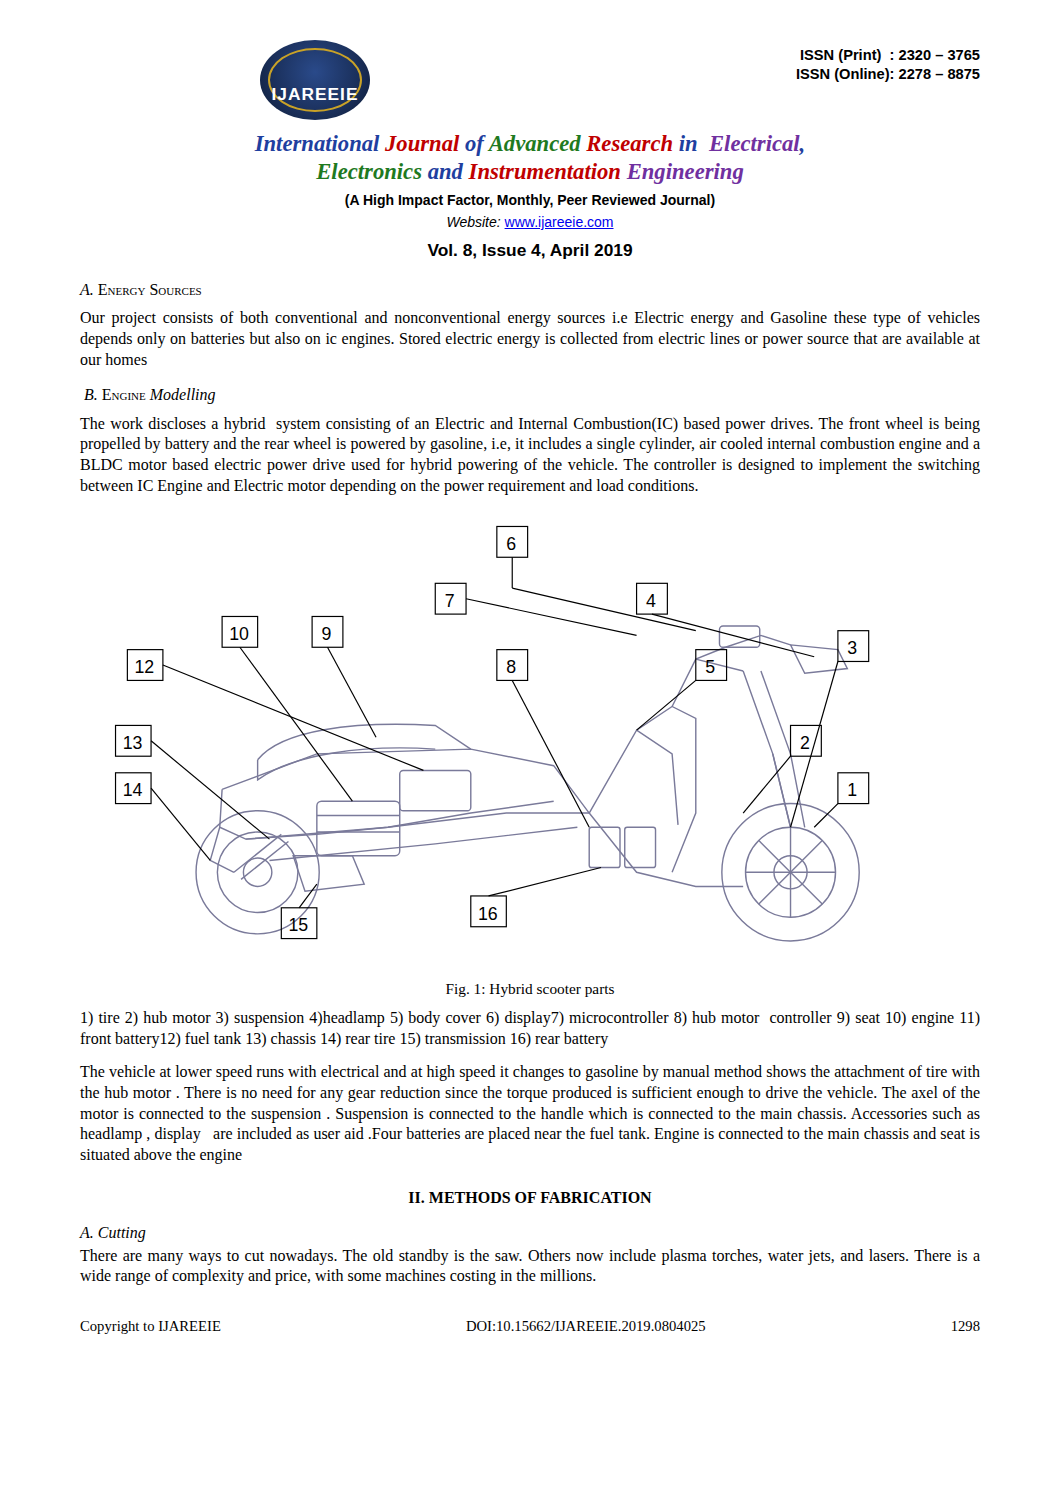IJAREEIE
ISSN (Print) : 2320 – 3765
ISSN (Online): 2278 – 8875
International Journal of Advanced Research in Electrical,
Electronics and Instrumentation Engineering
(A High Impact Factor, Monthly, Peer Reviewed Journal)
Website: www.ijareeie.com
Vol. 8, Issue 4, April 2019
A. Energy Sources
Our project consists of both conventional and nonconventional energy sources i.e Electric energy and Gasoline these type of vehicles depends only on batteries but also on ic engines. Stored electric energy is collected from electric lines or power source that are available at our homes
B. Engine Modelling
The work discloses a hybrid system consisting of an Electric and Internal Combustion(IC) based power drives. The front wheel is being propelled by battery and the rear wheel is powered by gasoline, i.e, it includes a single cylinder, air cooled internal combustion engine and a BLDC motor based electric power drive used for hybrid powering of the vehicle. The controller is designed to implement the switching between IC Engine and Electric motor depending on the power requirement and load conditions.
6 7 4 10 9 3 12 5 8 13 2 14 1 15 16
Fig. 1: Hybrid scooter parts
1) tire 2) hub motor 3) suspension 4)headlamp 5) body cover 6) display7) microcontroller 8) hub motor controller 9) seat 10) engine 11) front battery12) fuel tank 13) chassis 14) rear tire 15) transmission 16) rear battery
The vehicle at lower speed runs with electrical and at high speed it changes to gasoline by manual method shows the attachment of tire with the hub motor . There is no need for any gear reduction since the torque produced is sufficient enough to drive the vehicle. The axel of the motor is connected to the suspension . Suspension is connected to the handle which is connected to the main chassis. Accessories such as headlamp , display are included as user aid .Four batteries are placed near the fuel tank. Engine is connected to the main chassis and seat is situated above the engine
II. METHODS OF FABRICATION
A. Cutting
There are many ways to cut nowadays. The old standby is the saw. Others now include plasma torches, water jets, and lasers. There is a wide range of complexity and price, with some machines costing in the millions.
Copyright to IJAREEIE DOI:10.15662/IJAREEIE.2019.0804025 1298